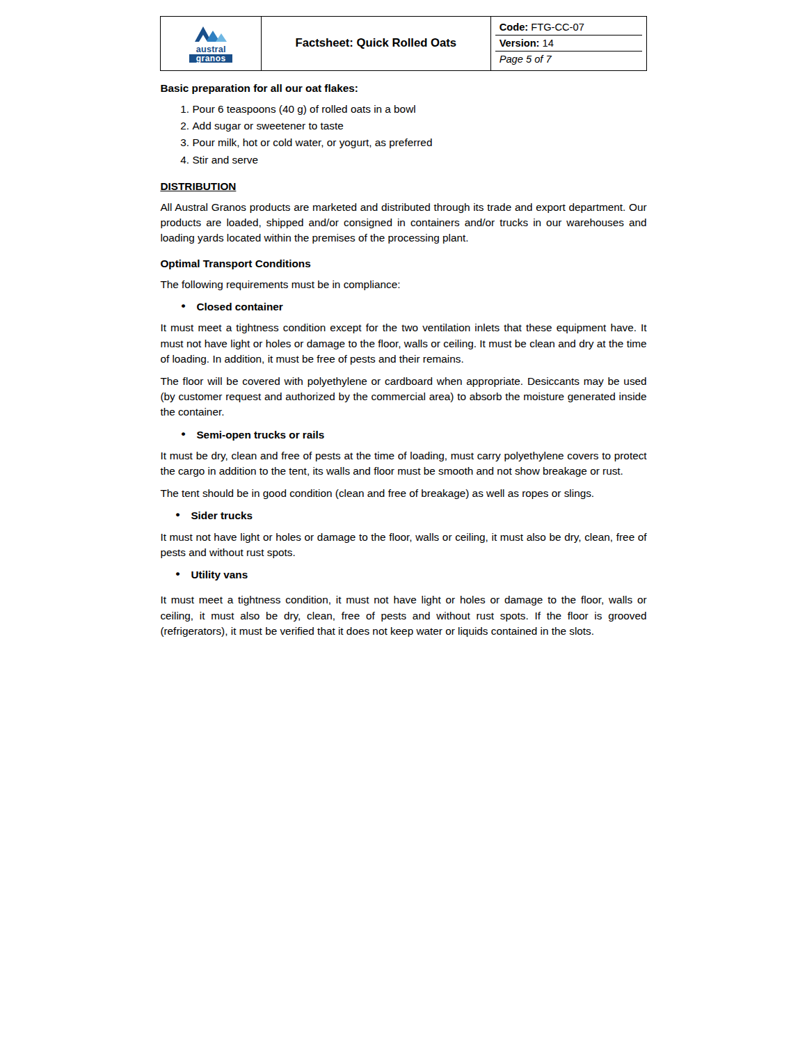| austral granos | Factsheet: Quick Rolled Oats | / Code: FTG-CC-07 / / Version: 14 / / Page 5 of 7 / |
Basic preparation for all our oat flakes:
Pour 6 teaspoons (40 g) of rolled oats in a bowl
Add sugar or sweetener to taste
Pour milk, hot or cold water, or yogurt, as preferred
Stir and serve
DISTRIBUTION
All Austral Granos products are marketed and distributed through its trade and export department. Our products are loaded, shipped and/or consigned in containers and/or trucks in our warehouses and loading yards located within the premises of the processing plant.
Optimal Transport Conditions
The following requirements must be in compliance:
Closed container
It must meet a tightness condition except for the two ventilation inlets that these equipment have. It must not have light or holes or damage to the floor, walls or ceiling. It must be clean and dry at the time of loading. In addition, it must be free of pests and their remains.
The floor will be covered with polyethylene or cardboard when appropriate. Desiccants may be used (by customer request and authorized by the commercial area) to absorb the moisture generated inside the container.
Semi-open trucks or rails
It must be dry, clean and free of pests at the time of loading, must carry polyethylene covers to protect the cargo in addition to the tent, its walls and floor must be smooth and not show breakage or rust.
The tent should be in good condition (clean and free of breakage) as well as ropes or slings.
Sider trucks
It must not have light or holes or damage to the floor, walls or ceiling, it must also be dry, clean, free of pests and without rust spots.
Utility vans
It must meet a tightness condition, it must not have light or holes or damage to the floor, walls or ceiling, it must also be dry, clean, free of pests and without rust spots. If the floor is grooved (refrigerators), it must be verified that it does not keep water or liquids contained in the slots.